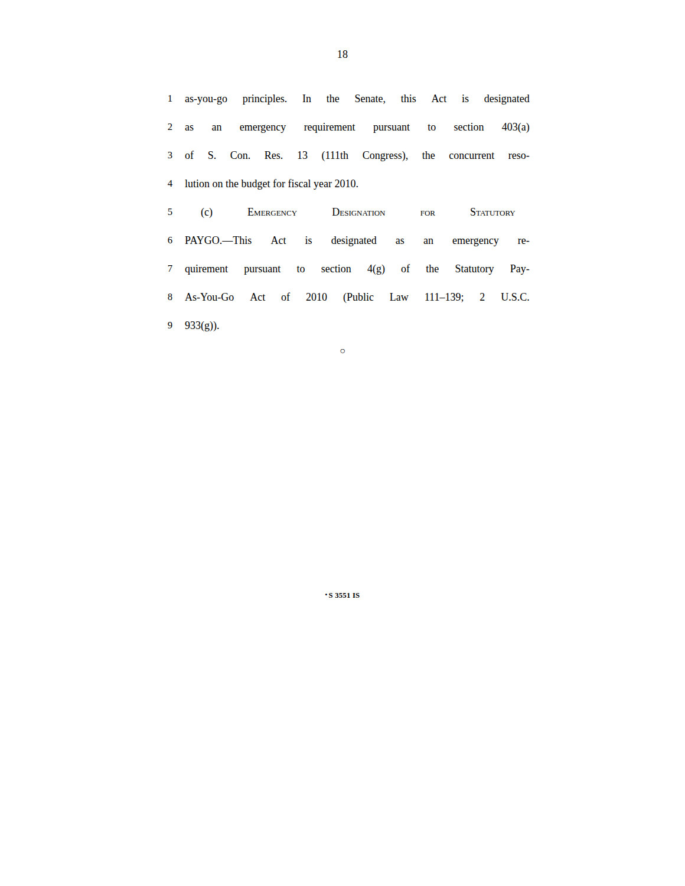18
as-you-go principles. In the Senate, this Act is designated
as an emergency requirement pursuant to section 403(a)
of S. Con. Res. 13(111th Congress), the concurrent reso-
lution on the budget for fiscal year 2010.
(c) Emergency Designation for Statutory
PAYGO.—This Act is designated as an emergency re-
quirement pursuant to section 4(g) of the Statutory Pay-
As-You-Go Act of 2010(Public Law 111–139; 2 U.S.C.
933(g)).
○
•S 3551 IS